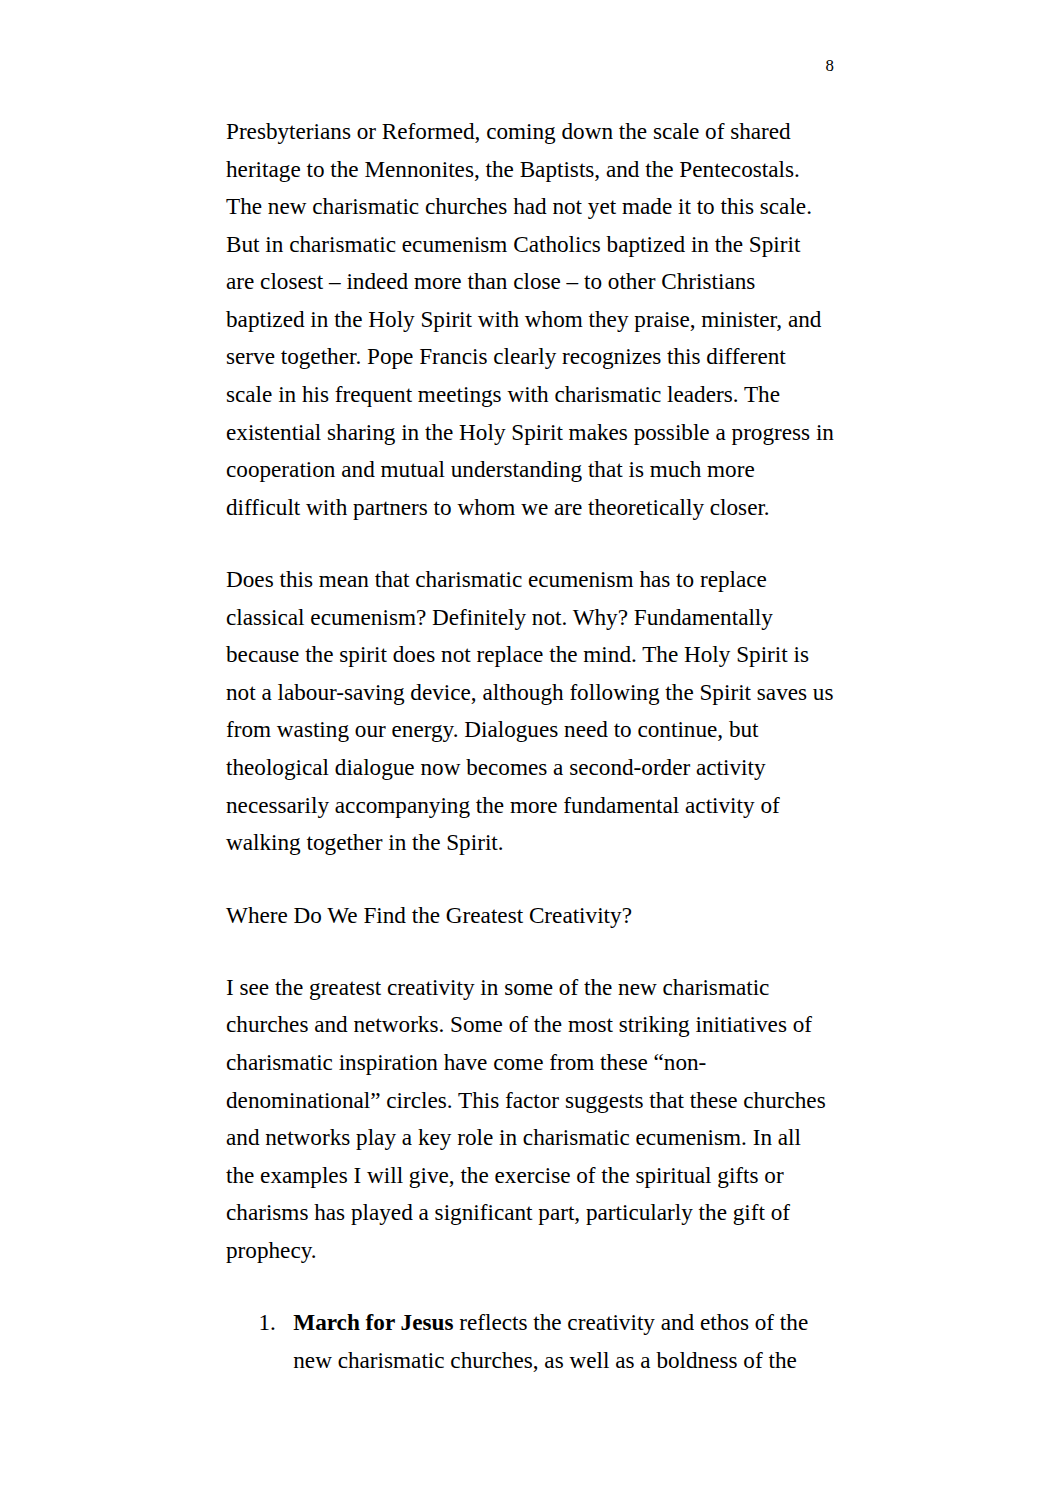8
Presbyterians or Reformed, coming down the scale of shared heritage to the Mennonites, the Baptists, and the Pentecostals. The new charismatic churches had not yet made it to this scale. But in charismatic ecumenism Catholics baptized in the Spirit are closest – indeed more than close – to other Christians baptized in the Holy Spirit with whom they praise, minister, and serve together. Pope Francis clearly recognizes this different scale in his frequent meetings with charismatic leaders. The existential sharing in the Holy Spirit makes possible a progress in cooperation and mutual understanding that is much more difficult with partners to whom we are theoretically closer.
Does this mean that charismatic ecumenism has to replace classical ecumenism? Definitely not. Why? Fundamentally because the spirit does not replace the mind. The Holy Spirit is not a labour-saving device, although following the Spirit saves us from wasting our energy. Dialogues need to continue, but theological dialogue now becomes a second-order activity necessarily accompanying the more fundamental activity of walking together in the Spirit.
Where Do We Find the Greatest Creativity?
I see the greatest creativity in some of the new charismatic churches and networks. Some of the most striking initiatives of charismatic inspiration have come from these “non-denominational” circles. This factor suggests that these churches and networks play a key role in charismatic ecumenism. In all the examples I will give, the exercise of the spiritual gifts or charisms has played a significant part, particularly the gift of prophecy.
March for Jesus reflects the creativity and ethos of the new charismatic churches, as well as a boldness of the